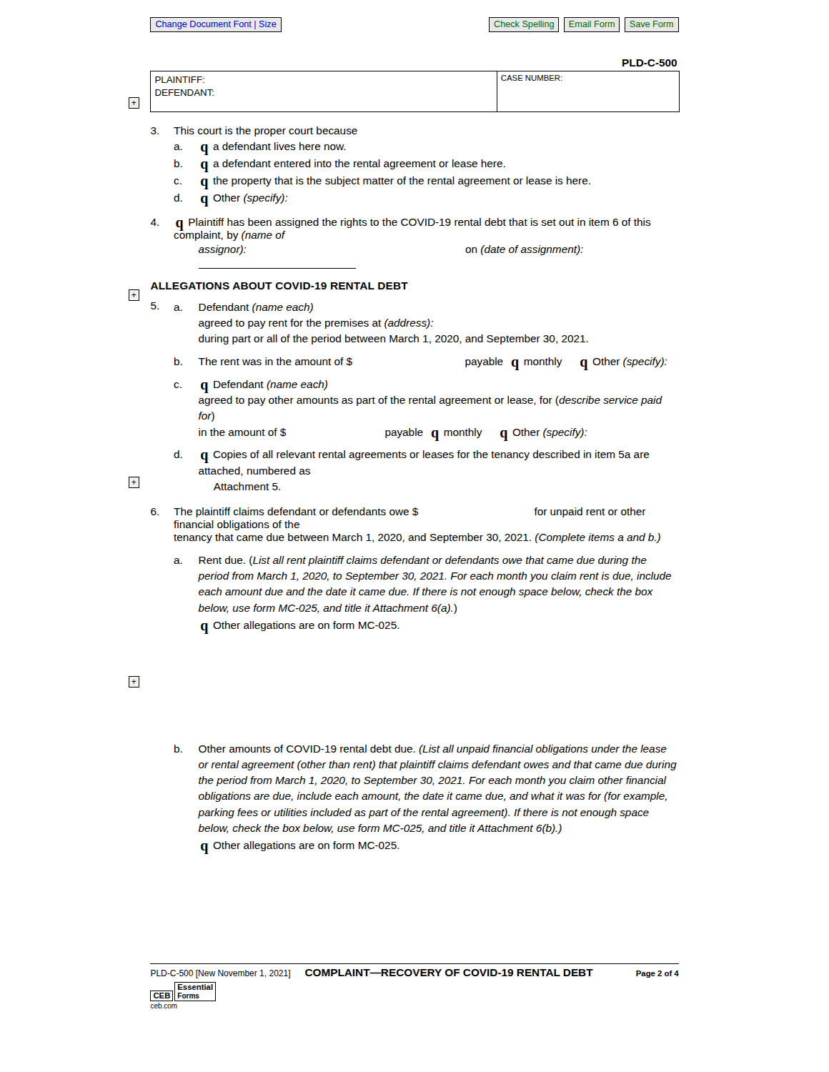Change Document Font | Size
Check Spelling Email Form Save Form
PLD-C-500
PLAINTIFF:
DEFENDANT:
CASE NUMBER:
+
+
+
+
3. This court is the proper court because
a. a defendant lives here now.
b. a defendant entered into the rental agreement or lease here.
c. the property that is the subject matter of the rental agreement or lease is here.
d. Other (specify):
4. Plaintiff has been assigned the rights to the COVID-19 rental debt that is set out in item 6 of this complaint, by (name of
assignor): on (date of assignment):
ALLEGATIONS ABOUT COVID-19 RENTAL DEBT
5.
a. Defendant (name each)
agreed to pay rent for the premises at (address):
during part or all of the period between March 1, 2020, and September 30, 2021.
b. The rent was in the amount of $ payable monthly Other (specify):
c. Defendant (name each)
agreed to pay other amounts as part of the rental agreement or lease, for (describe service paid for)
in the amount of $ payable monthly Other (specify):
d. Copies of all relevant rental agreements or leases for the tenancy described in item 5a are attached, numbered as
Attachment 5.
6. The plaintiff claims defendant or defendants owe $ for unpaid rent or other financial obligations of the
tenancy that came due between March 1, 2020, and September 30, 2021. (Complete items a and b.)
a. Rent due. (List all rent plaintiff claims defendant or defendants owe that came due during the period from March 1, 2020, to September 30, 2021. For each month you claim rent is due, include each amount due and the date it came due. If there is not enough space below, check the box below, use form MC-025, and title it Attachment 6(a).)
Other allegations are on form MC-025.
b. Other amounts of COVID-19 rental debt due. (List all unpaid financial obligations under the lease or rental agreement (other than rent) that plaintiff claims defendant owes and that came due during the period from March 1, 2020, to September 30, 2021. For each month you claim other financial obligations are due, include each amount, the date it came due, and what it was for (for example, parking fees or utilities included as part of the rental agreement). If there is not enough space below, check the box below, use form MC-025, and title it Attachment 6(b).)
Other allegations are on form MC-025.
PLD-C-500 [New November 1, 2021]
COMPLAINT—RECOVERY OF COVID-19 RENTAL DEBT
Page 2 of 4
CEB Essential
Forms
ceb.com